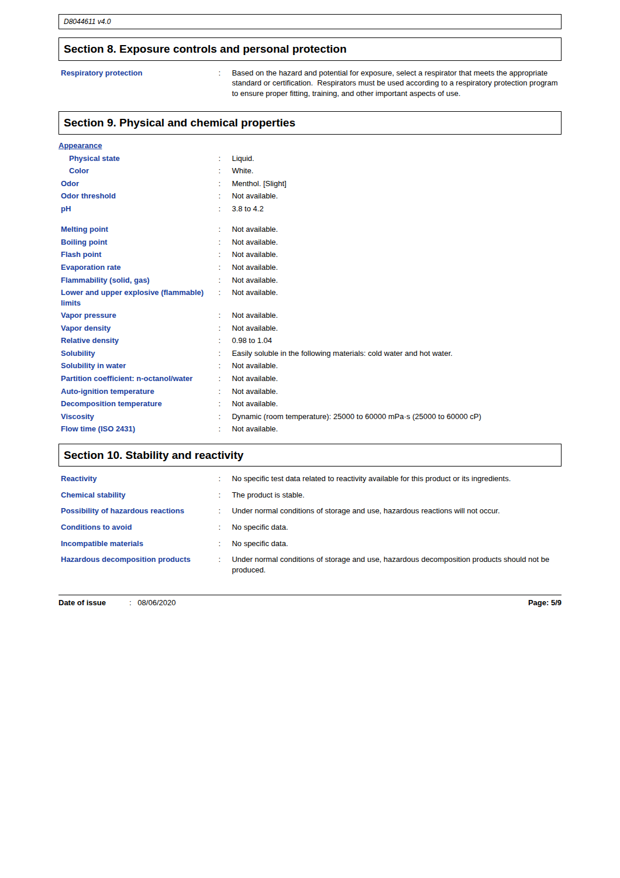D8044611 v4.0
Section 8. Exposure controls and personal protection
| Respiratory protection | : | Based on the hazard and potential for exposure, select a respirator that meets the appropriate standard or certification. Respirators must be used according to a respiratory protection program to ensure proper fitting, training, and other important aspects of use. |
Section 9. Physical and chemical properties
Appearance
| Physical state | : | Liquid. |
| Color | : | White. |
| Odor | : | Menthol. [Slight] |
| Odor threshold | : | Not available. |
| pH | : | 3.8 to 4.2 |
| Melting point | : | Not available. |
| Boiling point | : | Not available. |
| Flash point | : | Not available. |
| Evaporation rate | : | Not available. |
| Flammability (solid, gas) | : | Not available. |
| Lower and upper explosive (flammable) limits | : | Not available. |
| Vapor pressure | : | Not available. |
| Vapor density | : | Not available. |
| Relative density | : | 0.98 to 1.04 |
| Solubility | : | Easily soluble in the following materials: cold water and hot water. |
| Solubility in water | : | Not available. |
| Partition coefficient: n-octanol/water | : | Not available. |
| Auto-ignition temperature | : | Not available. |
| Decomposition temperature | : | Not available. |
| Viscosity | : | Dynamic (room temperature): 25000 to 60000 mPa·s (25000 to 60000 cP) |
| Flow time (ISO 2431) | : | Not available. |
Section 10. Stability and reactivity
| Reactivity | : | No specific test data related to reactivity available for this product or its ingredients. |
| Chemical stability | : | The product is stable. |
| Possibility of hazardous reactions | : | Under normal conditions of storage and use, hazardous reactions will not occur. |
| Conditions to avoid | : | No specific data. |
| Incompatible materials | : | No specific data. |
| Hazardous decomposition products | : | Under normal conditions of storage and use, hazardous decomposition products should not be produced. |
Date of issue
: 08/06/2020
Page: 5/9